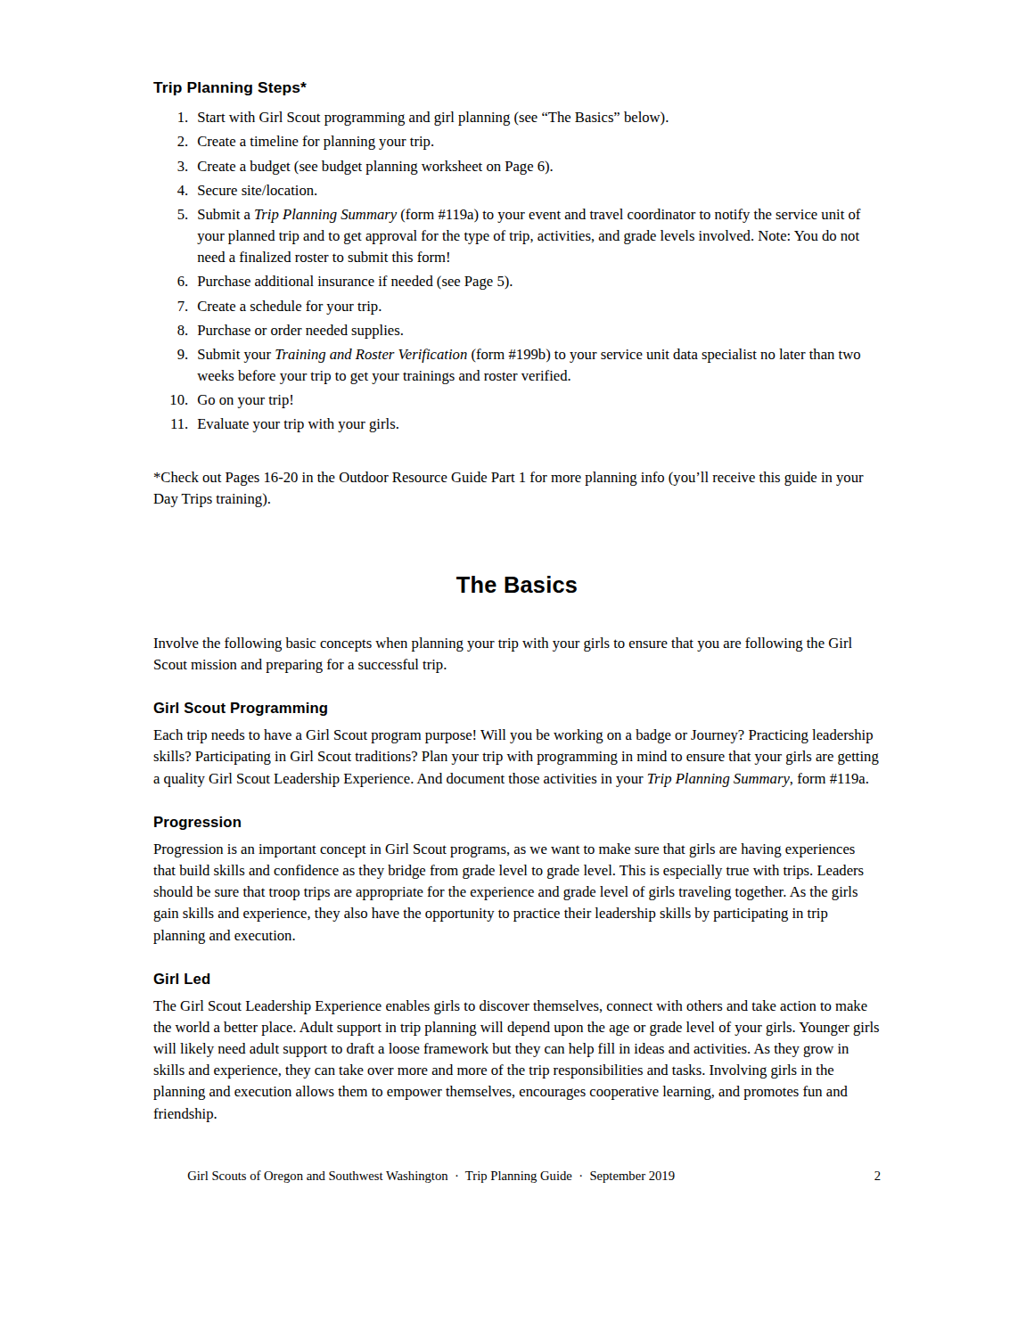Trip Planning Steps*
Start with Girl Scout programming and girl planning (see “The Basics” below).
Create a timeline for planning your trip.
Create a budget (see budget planning worksheet on Page 6).
Secure site/location.
Submit a Trip Planning Summary (form #119a) to your event and travel coordinator to notify the service unit of your planned trip and to get approval for the type of trip, activities, and grade levels involved. Note: You do not need a finalized roster to submit this form!
Purchase additional insurance if needed (see Page 5).
Create a schedule for your trip.
Purchase or order needed supplies.
Submit your Training and Roster Verification (form #199b) to your service unit data specialist no later than two weeks before your trip to get your trainings and roster verified.
Go on your trip!
Evaluate your trip with your girls.
*Check out Pages 16-20 in the Outdoor Resource Guide Part 1 for more planning info (you’ll receive this guide in your Day Trips training).
The Basics
Involve the following basic concepts when planning your trip with your girls to ensure that you are following the Girl Scout mission and preparing for a successful trip.
Girl Scout Programming
Each trip needs to have a Girl Scout program purpose! Will you be working on a badge or Journey? Practicing leadership skills? Participating in Girl Scout traditions? Plan your trip with programming in mind to ensure that your girls are getting a quality Girl Scout Leadership Experience. And document those activities in your Trip Planning Summary, form #119a.
Progression
Progression is an important concept in Girl Scout programs, as we want to make sure that girls are having experiences that build skills and confidence as they bridge from grade level to grade level. This is especially true with trips. Leaders should be sure that troop trips are appropriate for the experience and grade level of girls traveling together. As the girls gain skills and experience, they also have the opportunity to practice their leadership skills by participating in trip planning and execution.
Girl Led
The Girl Scout Leadership Experience enables girls to discover themselves, connect with others and take action to make the world a better place. Adult support in trip planning will depend upon the age or grade level of your girls. Younger girls will likely need adult support to draft a loose framework but they can help fill in ideas and activities. As they grow in skills and experience, they can take over more and more of the trip responsibilities and tasks. Involving girls in the planning and execution allows them to empower themselves, encourages cooperative learning, and promotes fun and friendship.
Girl Scouts of Oregon and Southwest Washington · Trip Planning Guide · September 2019 2